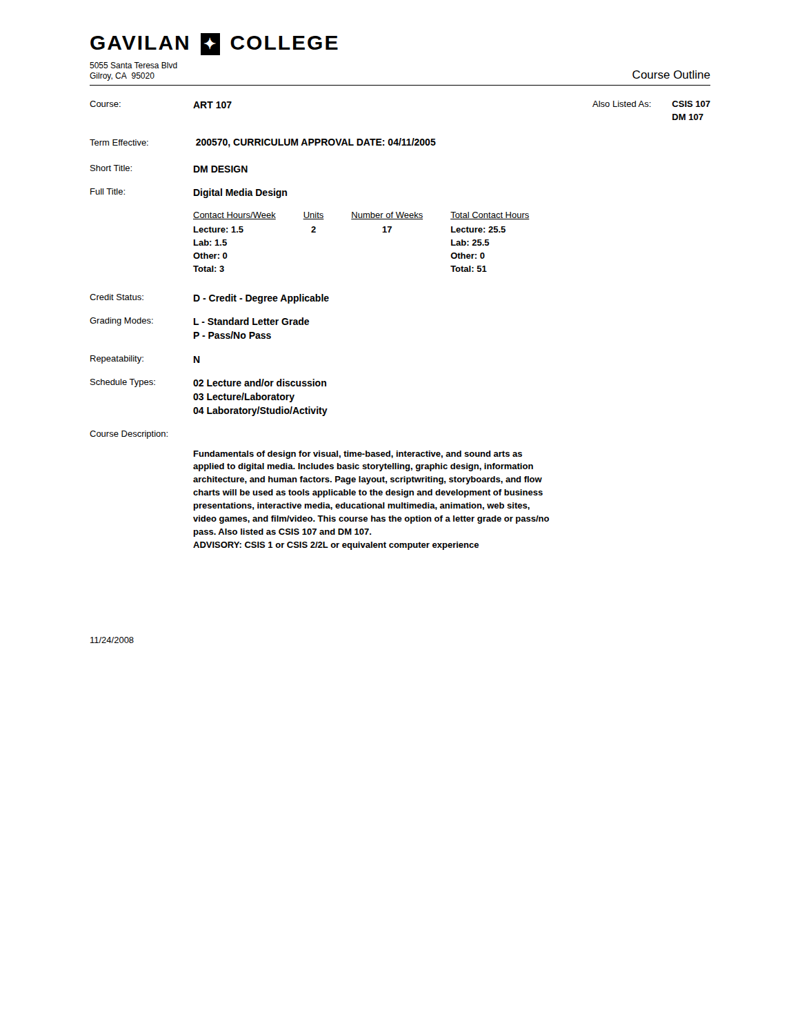GAVILAN ✦ COLLEGE
5055 Santa Teresa Blvd
Gilroy, CA 95020
Course Outline
Course:
ART 107
Also Listed As:
CSIS 107
DM 107
Term Effective: 200570, CURRICULUM APPROVAL DATE: 04/11/2005
Short Title:
DM DESIGN
Full Title:
Digital Media Design
Contact Hours/Week
Lecture: 1.5
Lab: 1.5
Other: 0
Total: 3
Units
2
Number of Weeks
17
Total Contact Hours
Lecture: 25.5
Lab: 25.5
Other: 0
Total: 51
Credit Status:
D - Credit - Degree Applicable
Grading Modes:
L - Standard Letter Grade
P - Pass/No Pass
Repeatability:
N
Schedule Types:
02 Lecture and/or discussion
03 Lecture/Laboratory
04 Laboratory/Studio/Activity
Course Description:
Fundamentals of design for visual, time-based, interactive, and sound arts as applied to digital media. Includes basic storytelling, graphic design, information architecture, and human factors. Page layout, scriptwriting, storyboards, and flow charts will be used as tools applicable to the design and development of business presentations, interactive media, educational multimedia, animation, web sites, video games, and film/video. This course has the option of a letter grade or pass/no pass. Also listed as CSIS 107 and DM 107.
ADVISORY: CSIS 1 or CSIS 2/2L or equivalent computer experience
11/24/2008